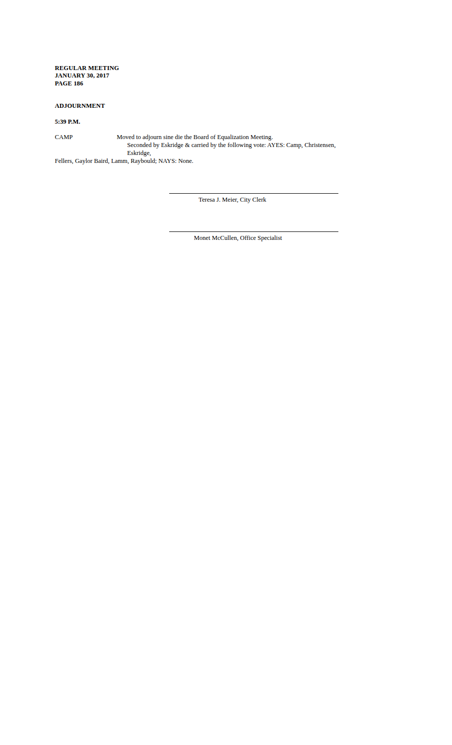REGULAR MEETING
JANUARY 30, 2017
PAGE 186
ADJOURNMENT
5:39 P.M.
CAMP
Moved to adjourn sine die the Board of Equalization Meeting.
Seconded by Eskridge & carried by the following vote: AYES: Camp, Christensen, Eskridge,
Fellers, Gaylor Baird, Lamm, Raybould; NAYS: None.
Teresa J. Meier, City Clerk
Monet McCullen, Office Specialist